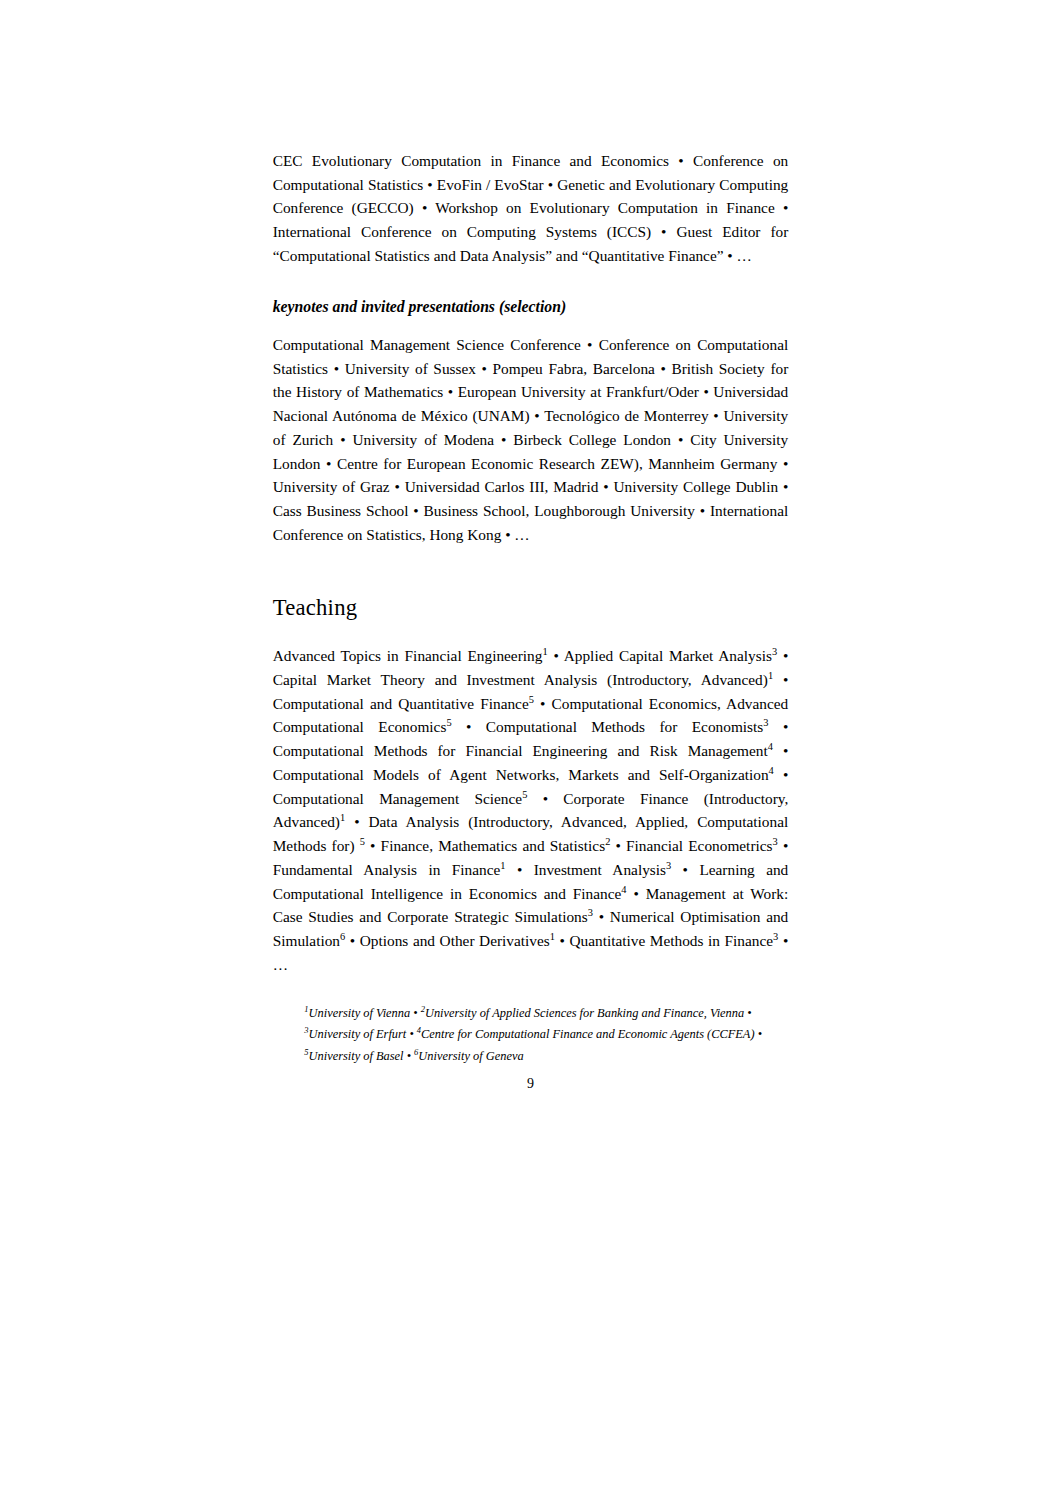CEC Evolutionary Computation in Finance and Economics • Conference on Computational Statistics • EvoFin / EvoStar • Genetic and Evolutionary Computing Conference (GECCO) • Workshop on Evolutionary Computation in Finance • International Conference on Computing Systems (ICCS) • Guest Editor for “Computational Statistics and Data Analysis” and “Quantitative Finance” • …
keynotes and invited presentations (selection)
Computational Management Science Conference • Conference on Computational Statistics • University of Sussex • Pompeu Fabra, Barcelona • British Society for the History of Mathematics • European University at Frankfurt/Oder • Universidad Nacional Autónoma de México (UNAM) • Tecnológico de Monterrey • University of Zurich • University of Modena • Birbeck College London • City University London • Centre for European Economic Research ZEW), Mannheim Germany • University of Graz • Universidad Carlos III, Madrid • University College Dublin • Cass Business School • Business School, Loughborough University • International Conference on Statistics, Hong Kong • …
Teaching
Advanced Topics in Financial Engineering1 • Applied Capital Market Analysis3 • Capital Market Theory and Investment Analysis (Introductory, Advanced)1 • Computational and Quantitative Finance5 • Computational Economics, Advanced Computational Economics5 • Computational Methods for Economists3 • Computational Methods for Financial Engineering and Risk Management4 • Computational Models of Agent Networks, Markets and Self-Organization4 • Computational Management Science5 • Corporate Finance (Introductory, Advanced)1 • Data Analysis (Introductory, Advanced, Applied, Computational Methods for) 5 • Finance, Mathematics and Statistics2 • Financial Econometrics3 • Fundamental Analysis in Finance1 • Investment Analysis3 • Learning and Computational Intelligence in Economics and Finance4 • Management at Work: Case Studies and Corporate Strategic Simulations3 • Numerical Optimisation and Simulation6 • Options and Other Derivatives1 • Quantitative Methods in Finance3 • …
1University of Vienna • 2University of Applied Sciences for Banking and Finance, Vienna •
3University of Erfurt • 4Centre for Computational Finance and Economic Agents (CCFEA) •
5University of Basel • 6University of Geneva
9